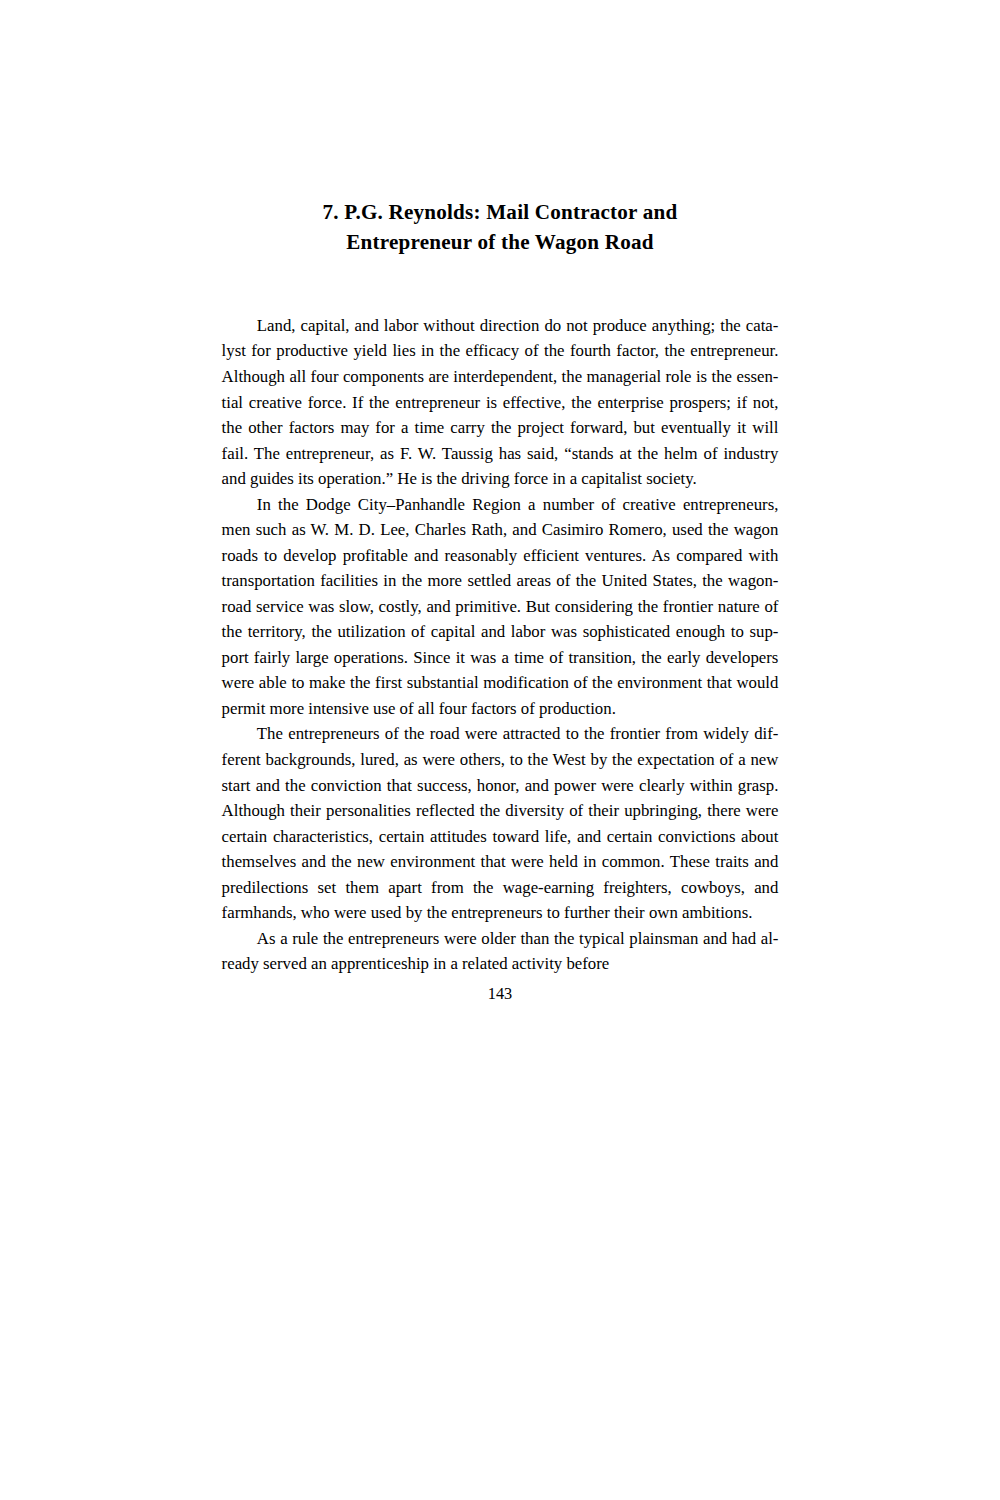7. P.G. Reynolds: Mail Contractor and
Entrepreneur of the Wagon Road
Land, capital, and labor without direction do not produce anything; the catalyst for productive yield lies in the efficacy of the fourth factor, the entrepreneur. Although all four components are interdependent, the managerial role is the essential creative force. If the entrepreneur is effective, the enterprise prospers; if not, the other factors may for a time carry the project forward, but eventually it will fail. The entrepreneur, as F. W. Taussig has said, “stands at the helm of industry and guides its operation.” He is the driving force in a capitalist society.
In the Dodge City–Panhandle Region a number of creative entrepreneurs, men such as W. M. D. Lee, Charles Rath, and Casimiro Romero, used the wagon roads to develop profitable and reasonably efficient ventures. As compared with transportation facilities in the more settled areas of the United States, the wagon-road service was slow, costly, and primitive. But considering the frontier nature of the territory, the utilization of capital and labor was sophisticated enough to support fairly large operations. Since it was a time of transition, the early developers were able to make the first substantial modification of the environment that would permit more intensive use of all four factors of production.
The entrepreneurs of the road were attracted to the frontier from widely different backgrounds, lured, as were others, to the West by the expectation of a new start and the conviction that success, honor, and power were clearly within grasp. Although their personalities reflected the diversity of their upbringing, there were certain characteristics, certain attitudes toward life, and certain convictions about themselves and the new environment that were held in common. These traits and predilections set them apart from the wage-earning freighters, cowboys, and farmhands, who were used by the entrepreneurs to further their own ambitions.
As a rule the entrepreneurs were older than the typical plainsman and had already served an apprenticeship in a related activity before
143